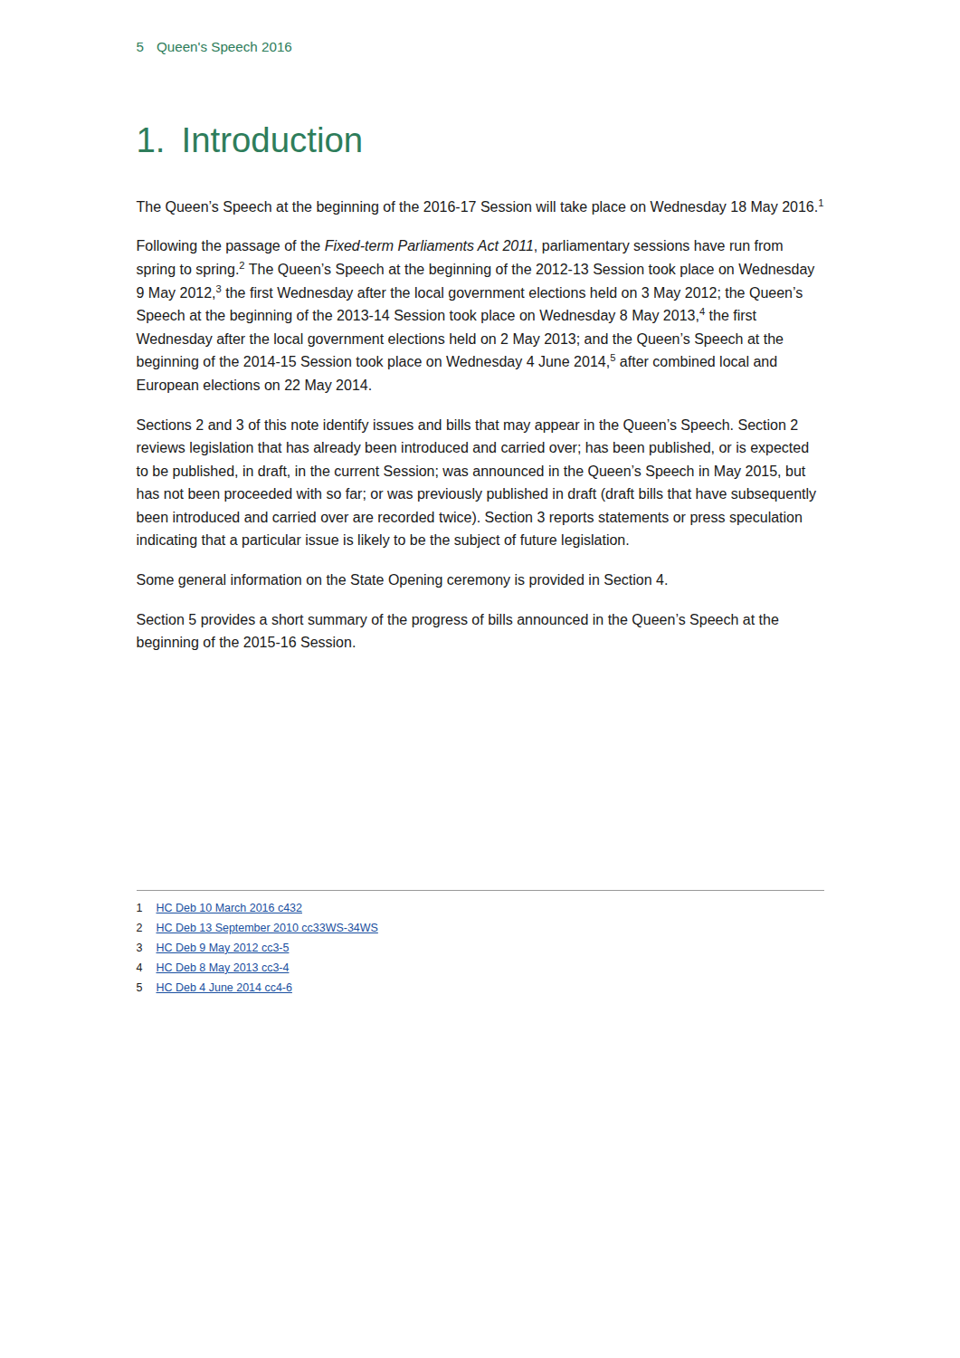5 Queen's Speech 2016
1. Introduction
The Queen’s Speech at the beginning of the 2016-17 Session will take place on Wednesday 18 May 2016.1
Following the passage of the Fixed-term Parliaments Act 2011, parliamentary sessions have run from spring to spring.2 The Queen’s Speech at the beginning of the 2012-13 Session took place on Wednesday 9 May 2012,3 the first Wednesday after the local government elections held on 3 May 2012; the Queen’s Speech at the beginning of the 2013-14 Session took place on Wednesday 8 May 2013,4 the first Wednesday after the local government elections held on 2 May 2013; and the Queen’s Speech at the beginning of the 2014-15 Session took place on Wednesday 4 June 2014,5 after combined local and European elections on 22 May 2014.
Sections 2 and 3 of this note identify issues and bills that may appear in the Queen’s Speech. Section 2 reviews legislation that has already been introduced and carried over; has been published, or is expected to be published, in draft, in the current Session; was announced in the Queen’s Speech in May 2015, but has not been proceeded with so far; or was previously published in draft (draft bills that have subsequently been introduced and carried over are recorded twice). Section 3 reports statements or press speculation indicating that a particular issue is likely to be the subject of future legislation.
Some general information on the State Opening ceremony is provided in Section 4.
Section 5 provides a short summary of the progress of bills announced in the Queen’s Speech at the beginning of the 2015-16 Session.
1 HC Deb 10 March 2016 c432
2 HC Deb 13 September 2010 cc33WS-34WS
3 HC Deb 9 May 2012 cc3-5
4 HC Deb 8 May 2013 cc3-4
5 HC Deb 4 June 2014 cc4-6